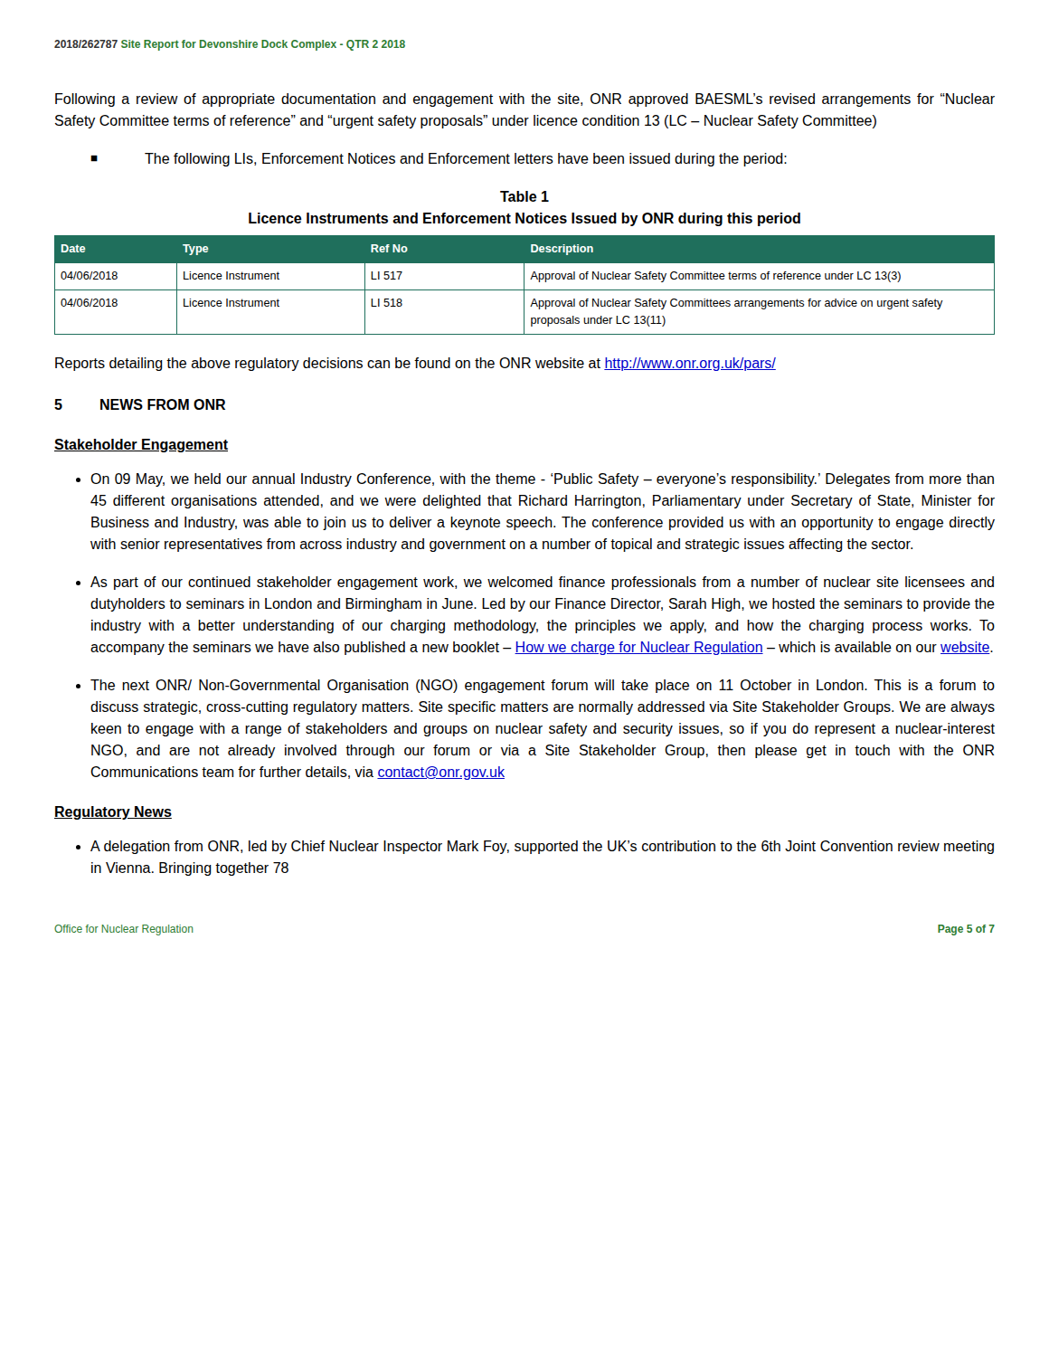2018/262787 Site Report for Devonshire Dock Complex - QTR 2 2018
Following a review of appropriate documentation and engagement with the site, ONR approved BAESML’s revised arrangements for “Nuclear Safety Committee terms of reference” and “urgent safety proposals” under licence condition 13 (LC – Nuclear Safety Committee)
■
The following LIs, Enforcement Notices and Enforcement letters have been issued during the period:
Table 1
Licence Instruments and Enforcement Notices Issued by ONR during this period
| Date | Type | Ref No | Description |
| --- | --- | --- | --- |
| 04/06/2018 | Licence Instrument | LI 517 | Approval of Nuclear Safety Committee terms of reference under LC 13(3) |
| 04/06/2018 | Licence Instrument | LI 518 | Approval of Nuclear Safety Committees arrangements for advice on urgent safety proposals under LC 13(11) |
Reports detailing the above regulatory decisions can be found on the ONR website at http://www.onr.org.uk/pars/
5 NEWS FROM ONR
Stakeholder Engagement
On 09 May, we held our annual Industry Conference, with the theme - ‘Public Safety – everyone’s responsibility.’ Delegates from more than 45 different organisations attended, and we were delighted that Richard Harrington, Parliamentary under Secretary of State, Minister for Business and Industry, was able to join us to deliver a keynote speech. The conference provided us with an opportunity to engage directly with senior representatives from across industry and government on a number of topical and strategic issues affecting the sector.
As part of our continued stakeholder engagement work, we welcomed finance professionals from a number of nuclear site licensees and dutyholders to seminars in London and Birmingham in June. Led by our Finance Director, Sarah High, we hosted the seminars to provide the industry with a better understanding of our charging methodology, the principles we apply, and how the charging process works. To accompany the seminars we have also published a new booklet – How we charge for Nuclear Regulation – which is available on our website.
The next ONR/ Non-Governmental Organisation (NGO) engagement forum will take place on 11 October in London. This is a forum to discuss strategic, cross-cutting regulatory matters. Site specific matters are normally addressed via Site Stakeholder Groups. We are always keen to engage with a range of stakeholders and groups on nuclear safety and security issues, so if you do represent a nuclear-interest NGO, and are not already involved through our forum or via a Site Stakeholder Group, then please get in touch with the ONR Communications team for further details, via contact@onr.gov.uk
Regulatory News
A delegation from ONR, led by Chief Nuclear Inspector Mark Foy, supported the UK’s contribution to the 6th Joint Convention review meeting in Vienna. Bringing together 78
Office for Nuclear Regulation
Page 5 of 7